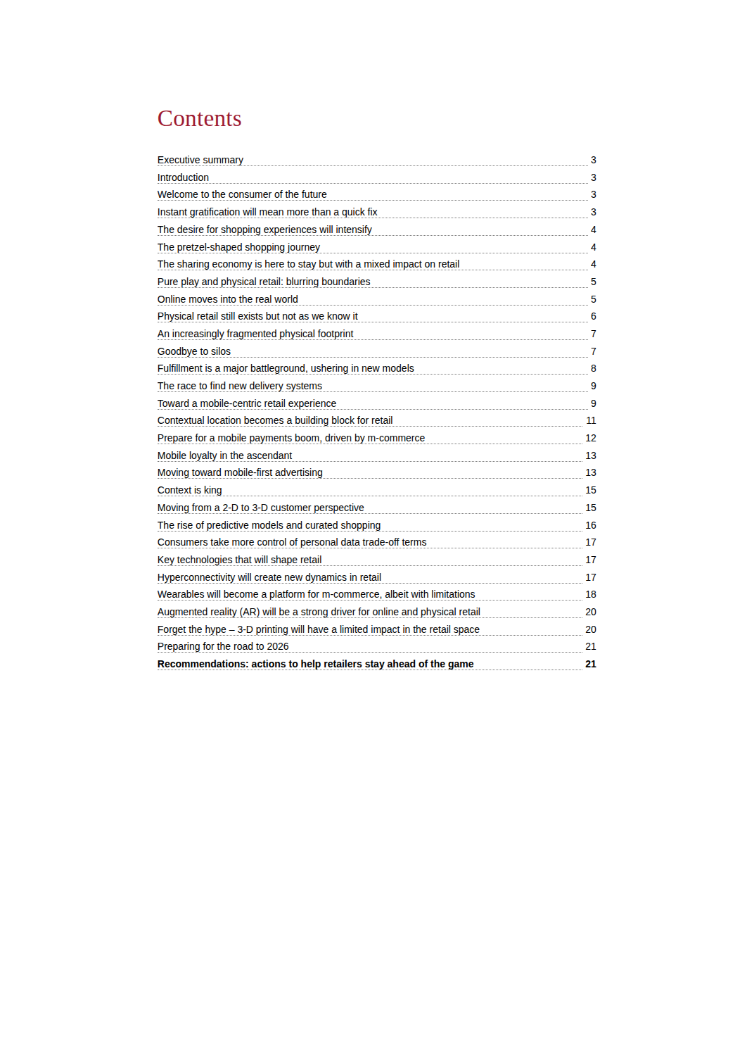Contents
3 Executive summary
3 Introduction
3 Welcome to the consumer of the future
3 Instant gratification will mean more than a quick fix
4 The desire for shopping experiences will intensify
4 The pretzel-shaped shopping journey
4 The sharing economy is here to stay but with a mixed impact on retail
5 Pure play and physical retail: blurring boundaries
5 Online moves into the real world
6 Physical retail still exists but not as we know it
7 An increasingly fragmented physical footprint
7 Goodbye to silos
8 Fulfillment is a major battleground, ushering in new models
9 The race to find new delivery systems
9 Toward a mobile-centric retail experience
11 Contextual location becomes a building block for retail
12 Prepare for a mobile payments boom, driven by m-commerce
13 Mobile loyalty in the ascendant
13 Moving toward mobile-first advertising
15 Context is king
15 Moving from a 2-D to 3-D customer perspective
16 The rise of predictive models and curated shopping
17 Consumers take more control of personal data trade-off terms
17 Key technologies that will shape retail
17 Hyperconnectivity will create new dynamics in retail
18 Wearables will become a platform for m-commerce, albeit with limitations
20 Augmented reality (AR) will be a strong driver for online and physical retail
20 Forget the hype – 3-D printing will have a limited impact in the retail space
21 Preparing for the road to 2026
21 Recommendations: actions to help retailers stay ahead of the game